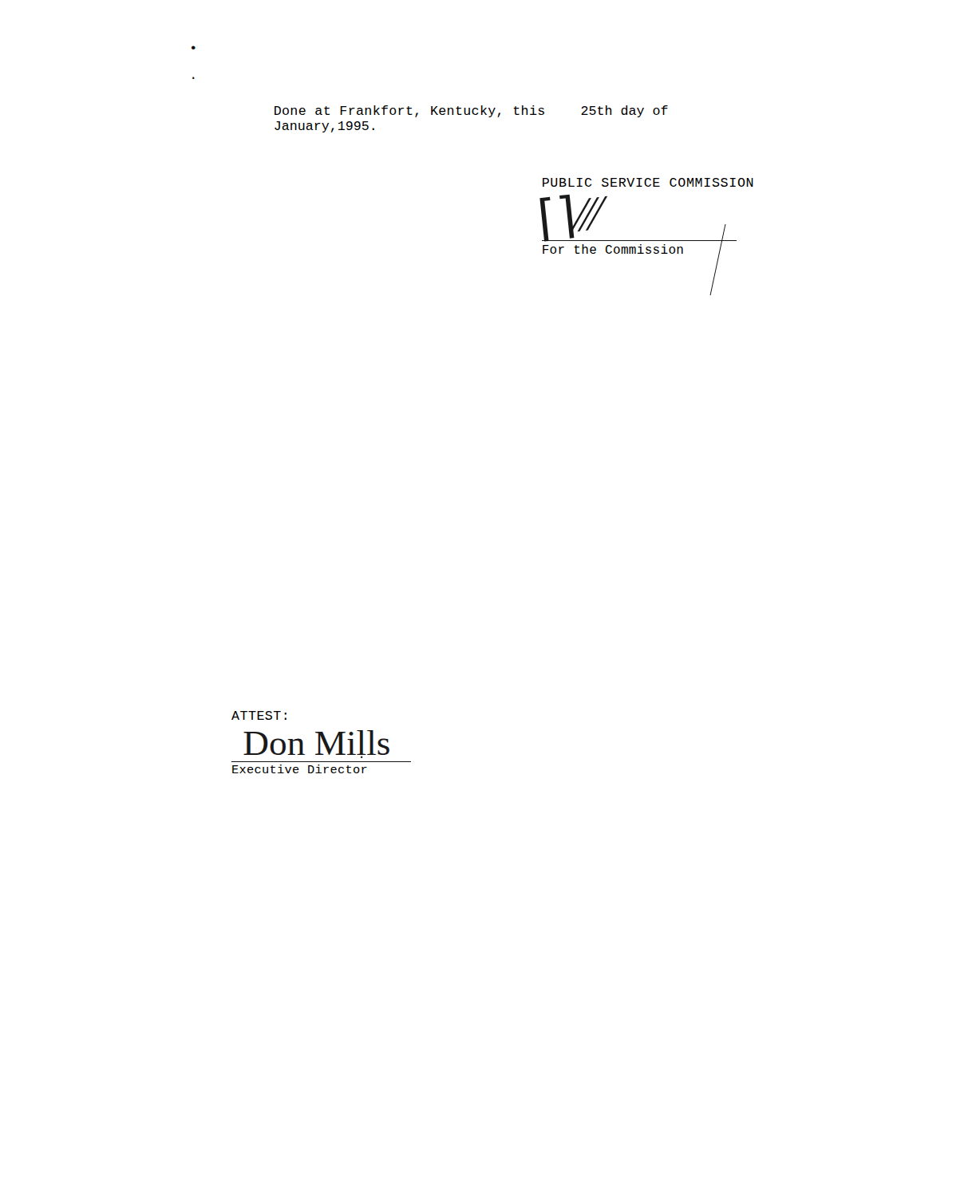•
·
Done at Frankfort, Kentucky, this 25th day of January,1995.
PUBLIC SERVICE COMMISSION
⌈⌉⁄⁄⁄
For the Commission
ATTEST:
Don Mills
Executive Director
·